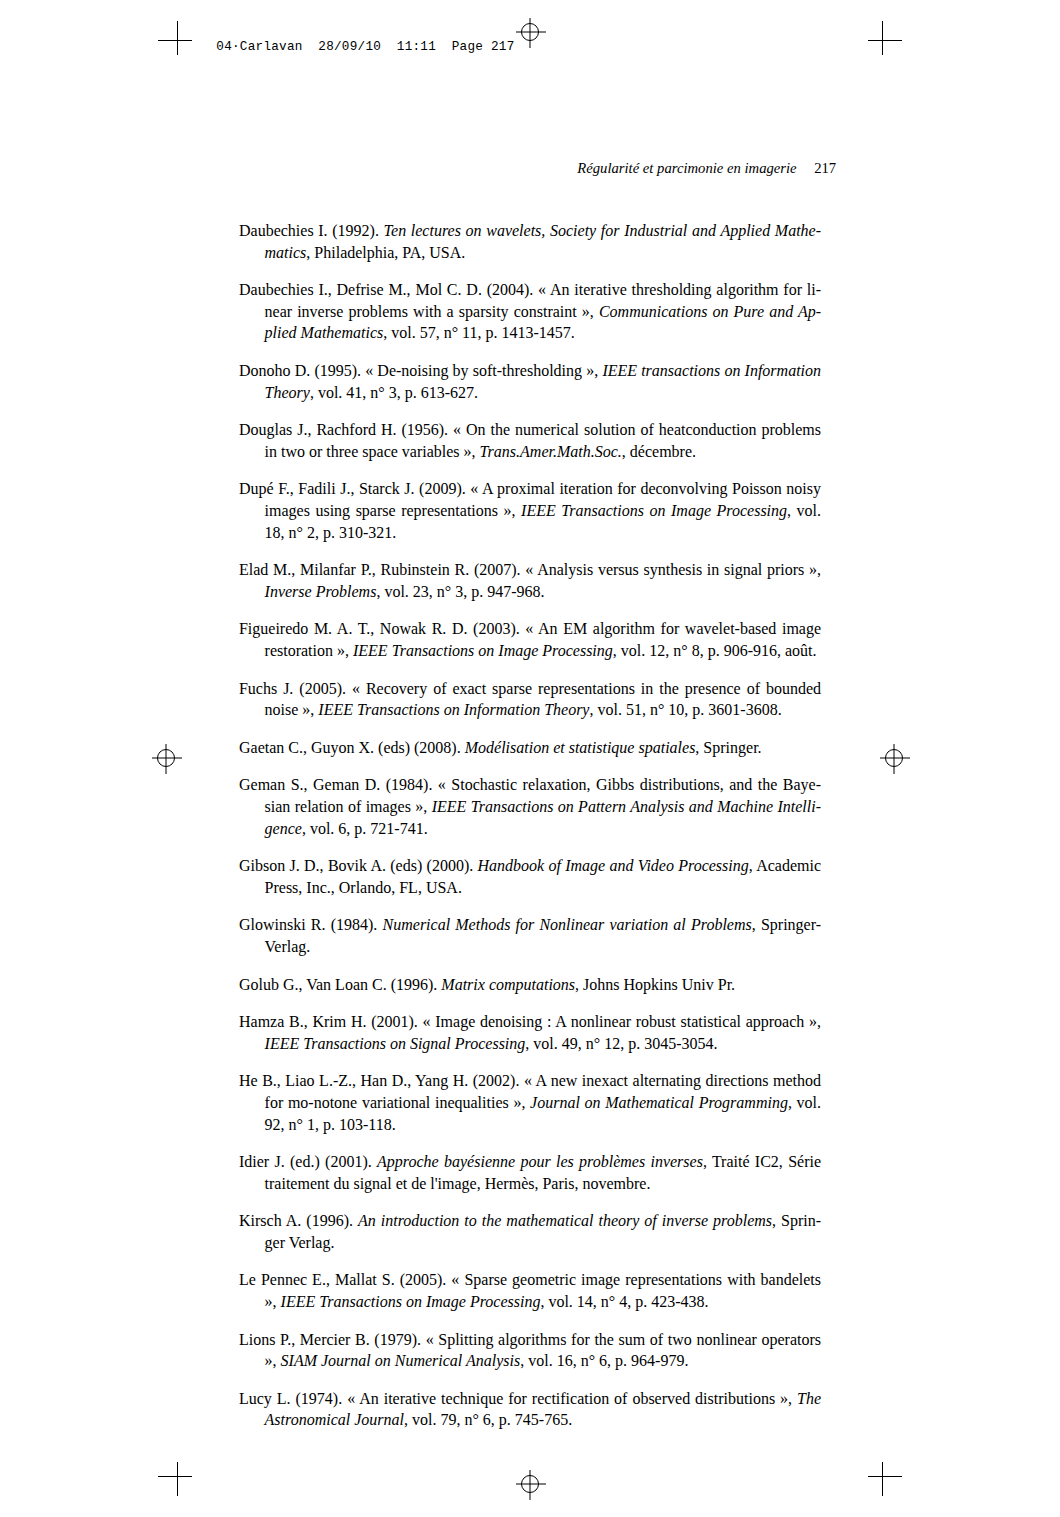04·Carlavan 28/09/10 11:11 Page 217
Régularité et parcimonie en imagerie 217
Daubechies I. (1992). Ten lectures on wavelets, Society for Industrial and Applied Mathematics, Philadelphia, PA, USA.
Daubechies I., Defrise M., Mol C. D. (2004). « An iterative thresholding algorithm for linear inverse problems with a sparsity constraint », Communications on Pure and Applied Mathematics, vol. 57, n° 11, p. 1413-1457.
Donoho D. (1995). « De-noising by soft-thresholding », IEEE transactions on Information Theory, vol. 41, n° 3, p. 613-627.
Douglas J., Rachford H. (1956). « On the numerical solution of heatconduction problems in two or three space variables », Trans.Amer.Math.Soc., décembre.
Dupé F., Fadili J., Starck J. (2009). « A proximal iteration for deconvolving Poisson noisy images using sparse representations », IEEE Transactions on Image Processing, vol. 18, n° 2, p. 310-321.
Elad M., Milanfar P., Rubinstein R. (2007). « Analysis versus synthesis in signal priors », Inverse Problems, vol. 23, n° 3, p. 947-968.
Figueiredo M. A. T., Nowak R. D. (2003). « An EM algorithm for wavelet-based image restoration », IEEE Transactions on Image Processing, vol. 12, n° 8, p. 906-916, août.
Fuchs J. (2005). « Recovery of exact sparse representations in the presence of bounded noise », IEEE Transactions on Information Theory, vol. 51, n° 10, p. 3601-3608.
Gaetan C., Guyon X. (eds) (2008). Modélisation et statistique spatiales, Springer.
Geman S., Geman D. (1984). « Stochastic relaxation, Gibbs distributions, and the Bayesian relation of images », IEEE Transactions on Pattern Analysis and Machine Intelligence, vol. 6, p. 721-741.
Gibson J. D., Bovik A. (eds) (2000). Handbook of Image and Video Processing, Academic Press, Inc., Orlando, FL, USA.
Glowinski R. (1984). Numerical Methods for Nonlinear variation al Problems, Springer-Verlag.
Golub G., Van Loan C. (1996). Matrix computations, Johns Hopkins Univ Pr.
Hamza B., Krim H. (2001). « Image denoising : A nonlinear robust statistical approach », IEEE Transactions on Signal Processing, vol. 49, n° 12, p. 3045-3054.
He B., Liao L.-Z., Han D., Yang H. (2002). « A new inexact alternating directions method for mo-notone variational inequalities », Journal on Mathematical Programming, vol. 92, n° 1, p. 103-118.
Idier J. (ed.) (2001). Approche bayésienne pour les problèmes inverses, Traité IC2, Série traitement du signal et de l'image, Hermès, Paris, novembre.
Kirsch A. (1996). An introduction to the mathematical theory of inverse problems, Springer Verlag.
Le Pennec E., Mallat S. (2005). « Sparse geometric image representations with bandelets », IEEE Transactions on Image Processing, vol. 14, n° 4, p. 423-438.
Lions P., Mercier B. (1979). « Splitting algorithms for the sum of two nonlinear operators », SIAM Journal on Numerical Analysis, vol. 16, n° 6, p. 964-979.
Lucy L. (1974). « An iterative technique for rectification of observed distributions », The Astronomical Journal, vol. 79, n° 6, p. 745-765.